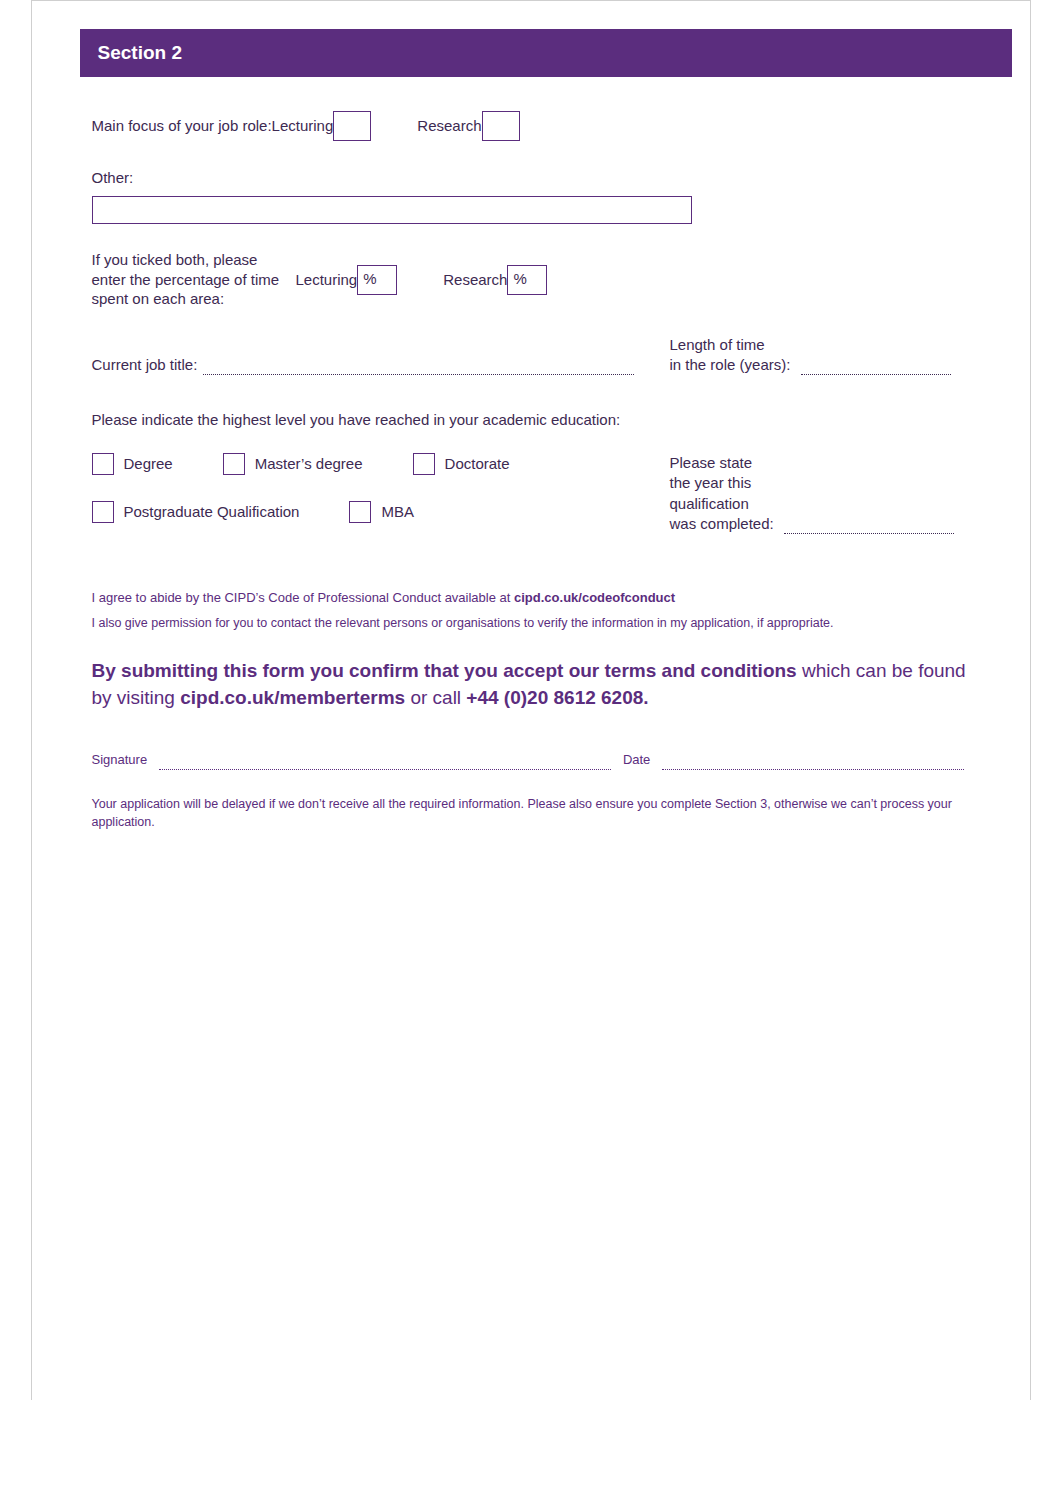Section 2
Main focus of your job role: Lecturing Research
Other:
If you ticked both, please enter the percentage of time spent on each area:
Lecturing Research
Current job title:
Length of time
in the role (years):
Please indicate the highest level you have reached in your academic education:
Degree Master’s degree Doctorate
Postgraduate Qualification MBA
Please state
the year this
qualification
was completed:
I agree to abide by the CIPD’s Code of Professional Conduct available at cipd.co.uk/codeofconduct
I also give permission for you to contact the relevant persons or organisations to verify the information in my application, if appropriate.
By submitting this form you confirm that you accept our terms and conditions which can be found by visiting cipd.co.uk/memberterms or call +44 (0)20 8612 6208.
Signature Date
Your application will be delayed if we don’t receive all the required information. Please also ensure you complete Section 3, otherwise we can’t process your application.